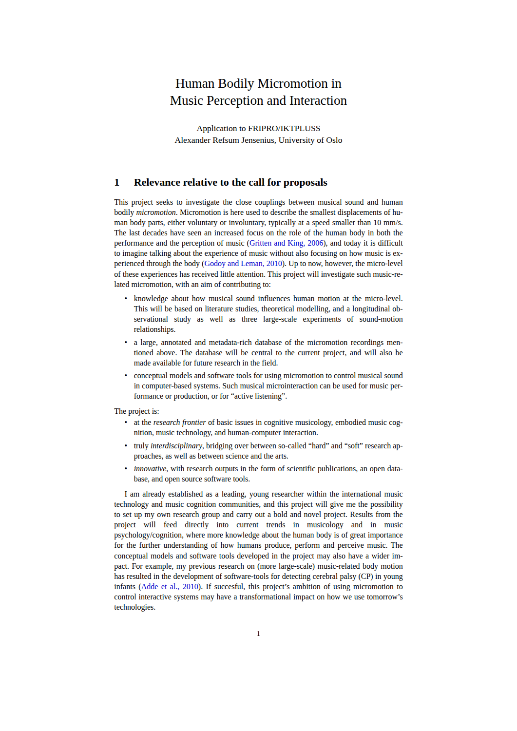Human Bodily Micromotion in
Music Perception and Interaction
Application to FRIPRO/IKTPLUSS
Alexander Refsum Jensenius, University of Oslo
1 Relevance relative to the call for proposals
This project seeks to investigate the close couplings between musical sound and human bodily micromotion. Micromotion is here used to describe the smallest displacements of human body parts, either voluntary or involuntary, typically at a speed smaller than 10 mm/s. The last decades have seen an increased focus on the role of the human body in both the performance and the perception of music (Gritten and King, 2006), and today it is difficult to imagine talking about the experience of music without also focusing on how music is experienced through the body (Godoy and Leman, 2010). Up to now, however, the micro-level of these experiences has received little attention. This project will investigate such music-related micromotion, with an aim of contributing to:
knowledge about how musical sound influences human motion at the micro-level. This will be based on literature studies, theoretical modelling, and a longitudinal observational study as well as three large-scale experiments of sound-motion relationships.
a large, annotated and metadata-rich database of the micromotion recordings mentioned above. The database will be central to the current project, and will also be made available for future research in the field.
conceptual models and software tools for using micromotion to control musical sound in computer-based systems. Such musical microinteraction can be used for music performance or production, or for “active listening”.
The project is:
at the research frontier of basic issues in cognitive musicology, embodied music cognition, music technology, and human-computer interaction.
truly interdisciplinary, bridging over between so-called “hard” and “soft” research approaches, as well as between science and the arts.
innovative, with research outputs in the form of scientific publications, an open database, and open source software tools.
I am already established as a leading, young researcher within the international music technology and music cognition communities, and this project will give me the possibility to set up my own research group and carry out a bold and novel project. Results from the project will feed directly into current trends in musicology and in music psychology/cognition, where more knowledge about the human body is of great importance for the further understanding of how humans produce, perform and perceive music. The conceptual models and software tools developed in the project may also have a wider impact. For example, my previous research on (more large-scale) music-related body motion has resulted in the development of software-tools for detecting cerebral palsy (CP) in young infants (Adde et al., 2010). If succesful, this project’s ambition of using micromotion to control interactive systems may have a transformational impact on how we use tomorrow’s technologies.
1